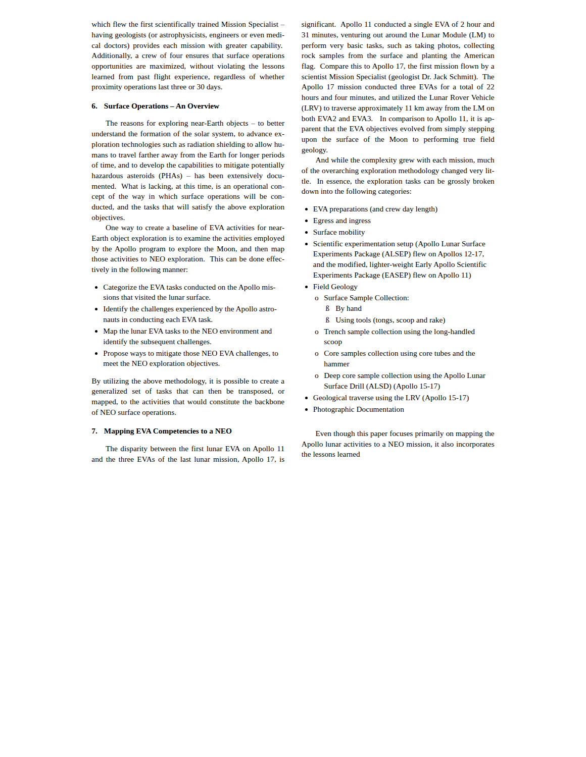which flew the first scientifically trained Mission Specialist – having geologists (or astrophysicists, engineers or even medical doctors) provides each mission with greater capability. Additionally, a crew of four ensures that surface operations opportunities are maximized, without violating the lessons learned from past flight experience, regardless of whether proximity operations last three or 30 days.
6. Surface Operations – An Overview
The reasons for exploring near-Earth objects – to better understand the formation of the solar system, to advance exploration technologies such as radiation shielding to allow humans to travel farther away from the Earth for longer periods of time, and to develop the capabilities to mitigate potentially hazardous asteroids (PHAs) – has been extensively documented. What is lacking, at this time, is an operational concept of the way in which surface operations will be conducted, and the tasks that will satisfy the above exploration objectives.
One way to create a baseline of EVA activities for near-Earth object exploration is to examine the activities employed by the Apollo program to explore the Moon, and then map those activities to NEO exploration. This can be done effectively in the following manner:
Categorize the EVA tasks conducted on the Apollo missions that visited the lunar surface.
Identify the challenges experienced by the Apollo astronauts in conducting each EVA task.
Map the lunar EVA tasks to the NEO environment and identify the subsequent challenges.
Propose ways to mitigate those NEO EVA challenges, to meet the NEO exploration objectives.
By utilizing the above methodology, it is possible to create a generalized set of tasks that can then be transposed, or mapped, to the activities that would constitute the backbone of NEO surface operations.
7. Mapping EVA Competencies to a NEO
The disparity between the first lunar EVA on Apollo 11 and the three EVAs of the last lunar mission, Apollo 17, is significant. Apollo 11 conducted a single EVA of 2 hour and 31 minutes, venturing out around the Lunar Module (LM) to perform very basic tasks, such as taking photos, collecting rock samples from the surface and planting the American flag. Compare this to Apollo 17, the first mission flown by a scientist Mission Specialist (geologist Dr. Jack Schmitt). The Apollo 17 mission conducted three EVAs for a total of 22 hours and four minutes, and utilized the Lunar Rover Vehicle (LRV) to traverse approximately 11 km away from the LM on both EVA2 and EVA3. In comparison to Apollo 11, it is apparent that the EVA objectives evolved from simply stepping upon the surface of the Moon to performing true field geology.
And while the complexity grew with each mission, much of the overarching exploration methodology changed very little. In essence, the exploration tasks can be grossly broken down into the following categories:
EVA preparations (and crew day length)
Egress and ingress
Surface mobility
Scientific experimentation setup (Apollo Lunar Surface Experiments Package (ALSEP) flew on Apollos 12-17, and the modified, lighter-weight Early Apollo Scientific Experiments Package (EASEP) flew on Apollo 11)
Field Geology
Surface Sample Collection:
By hand
Using tools (tongs, scoop and rake)
Trench sample collection using the long-handled scoop
Core samples collection using core tubes and the hammer
Deep core sample collection using the Apollo Lunar Surface Drill (ALSD) (Apollo 15-17)
Geological traverse using the LRV (Apollo 15-17)
Photographic Documentation
Even though this paper focuses primarily on mapping the Apollo lunar activities to a NEO mission, it also incorporates the lessons learned